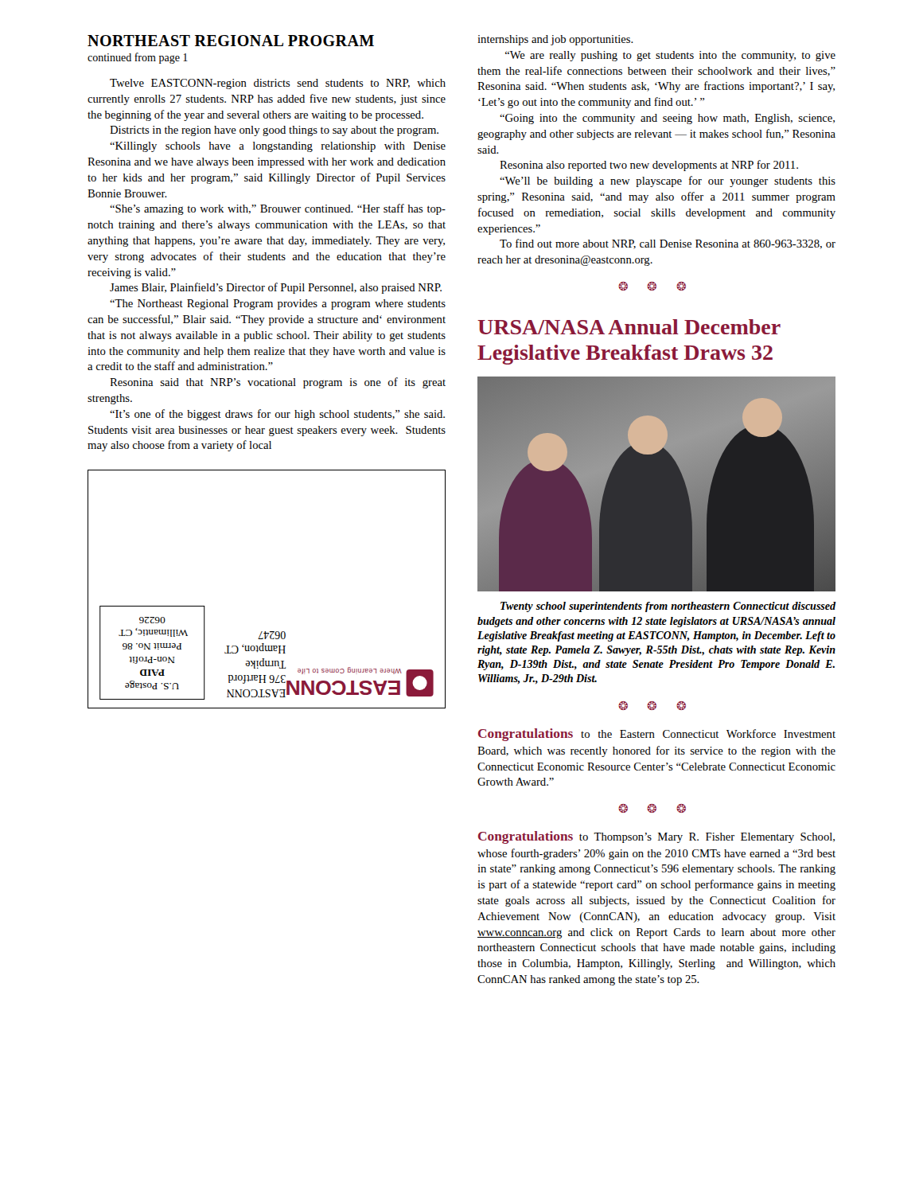NORTHEAST REGIONAL PROGRAM
continued from page 1
Twelve EASTCONN-region districts send students to NRP, which currently enrolls 27 students. NRP has added five new students, just since the beginning of the year and several others are waiting to be processed.
Districts in the region have only good things to say about the program.
“Killingly schools have a longstanding relationship with Denise Resonina and we have always been impressed with her work and dedication to her kids and her program,” said Killingly Director of Pupil Services Bonnie Brouwer.
“She’s amazing to work with,” Brouwer continued. “Her staff has top-notch training and there’s always communication with the LEAs, so that anything that happens, you’re aware that day, immediately. They are very, very strong advocates of their students and the education that they’re receiving is valid.”
James Blair, Plainfield’s Director of Pupil Personnel, also praised NRP.
“The Northeast Regional Program provides a program where students can be successful,” Blair said. “They provide a structure and‘ environment that is not always available in a public school. Their ability to get students into the community and help them realize that they have worth and value is a credit to the staff and administration.”
Resonina said that NRP’s vocational program is one of its great strengths.
“It’s one of the biggest draws for our high school students,” she said. Students visit area businesses or hear guest speakers every week. Students may also choose from a variety of local
U.S. Postage
PAID
Non-Profit
Permit No. 86
Willimantic, CT 06226
EASTCONN
376 Hartford Turnpike
Hampton, CT 06247
EASTCONN Where Learning Comes to Life
internships and job opportunities.
“We are really pushing to get students into the community, to give them the real-life connections between their schoolwork and their lives,” Resonina said. “When students ask, ‘Why are fractions important?,’ I say, ‘Let’s go out into the community and find out.’ ”
“Going into the community and seeing how math, English, science, geography and other subjects are relevant — it makes school fun,” Resonina said.
Resonina also reported two new developments at NRP for 2011.
“We’ll be building a new playscape for our younger students this spring,” Resonina said, “and may also offer a 2011 summer program focused on remediation, social skills development and community experiences.”
To find out more about NRP, call Denise Resonina at 860-963-3328, or reach her at dresonina@eastconn.org.
❂ ❂ ❂
URSA/NASA Annual December Legislative Breakfast Draws 32
Twenty school superintendents from northeastern Connecticut discussed budgets and other concerns with 12 state legislators at URSA/NASA’s annual Legislative Breakfast meeting at EASTCONN, Hampton, in December. Left to right, state Rep. Pamela Z. Sawyer, R-55th Dist., chats with state Rep. Kevin Ryan, D-139th Dist., and state Senate President Pro Tempore Donald E. Williams, Jr., D-29th Dist.
❂ ❂ ❂
Congratulations to the Eastern Connecticut Workforce Investment Board, which was recently honored for its service to the region with the Connecticut Economic Resource Center’s “Celebrate Connecticut Economic Growth Award.”
❂ ❂ ❂
Congratulations to Thompson’s Mary R. Fisher Elementary School, whose fourth-graders’ 20% gain on the 2010 CMTs have earned a “3rd best in state” ranking among Connecticut’s 596 elementary schools. The ranking is part of a statewide “report card” on school performance gains in meeting state goals across all subjects, issued by the Connecticut Coalition for Achievement Now (ConnCAN), an education advocacy group. Visit www.conncan.org and click on Report Cards to learn about more other northeastern Connecticut schools that have made notable gains, including those in Columbia, Hampton, Killingly, Sterling and Willington, which ConnCAN has ranked among the state’s top 25.